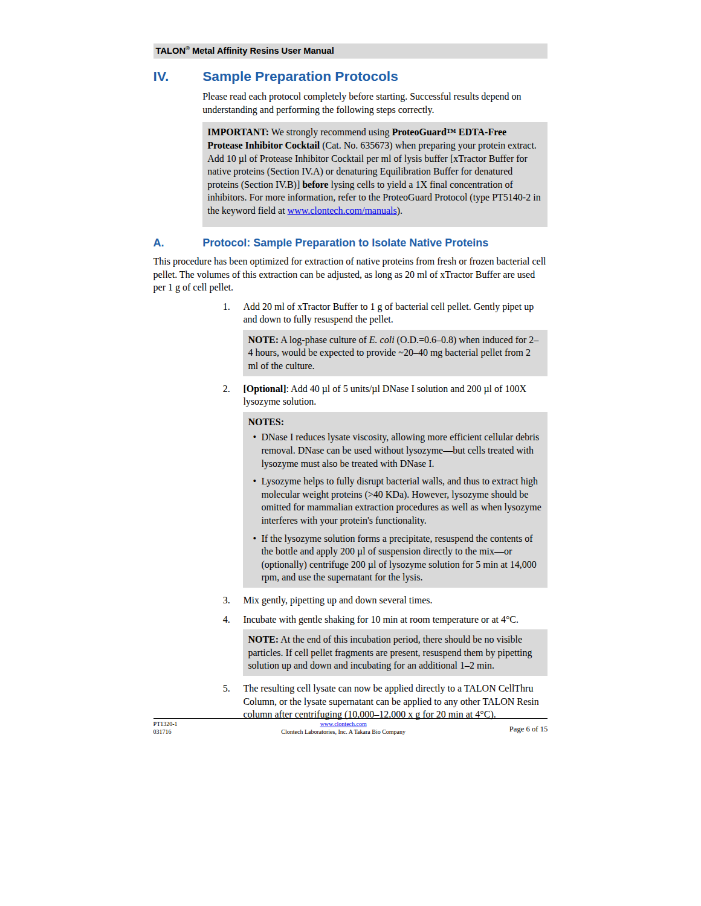TALON® Metal Affinity Resins User Manual
IV. Sample Preparation Protocols
Please read each protocol completely before starting. Successful results depend on understanding and performing the following steps correctly.
IMPORTANT: We strongly recommend using ProteoGuard™ EDTA-Free Protease Inhibitor Cocktail (Cat. No. 635673) when preparing your protein extract. Add 10 µl of Protease Inhibitor Cocktail per ml of lysis buffer [xTractor Buffer for native proteins (Section IV.A) or denaturing Equilibration Buffer for denatured proteins (Section IV.B)] before lysing cells to yield a 1X final concentration of inhibitors. For more information, refer to the ProteoGuard Protocol (type PT5140-2 in the keyword field at www.clontech.com/manuals).
A. Protocol: Sample Preparation to Isolate Native Proteins
This procedure has been optimized for extraction of native proteins from fresh or frozen bacterial cell pellet. The volumes of this extraction can be adjusted, as long as 20 ml of xTractor Buffer are used per 1 g of cell pellet.
Add 20 ml of xTractor Buffer to 1 g of bacterial cell pellet. Gently pipet up and down to fully resuspend the pellet.
NOTE: A log-phase culture of E. coli (O.D.=0.6–0.8) when induced for 2–4 hours, would be expected to provide ~20–40 mg bacterial pellet from 2 ml of the culture.
[Optional]: Add 40 µl of 5 units/µl DNase I solution and 200 µl of 100X lysozyme solution.
NOTES:
DNase I reduces lysate viscosity, allowing more efficient cellular debris removal. DNase can be used without lysozyme—but cells treated with lysozyme must also be treated with DNase I.
Lysozyme helps to fully disrupt bacterial walls, and thus to extract high molecular weight proteins (>40 KDa). However, lysozyme should be omitted for mammalian extraction procedures as well as when lysozyme interferes with your protein's functionality.
If the lysozyme solution forms a precipitate, resuspend the contents of the bottle and apply 200 µl of suspension directly to the mix—or (optionally) centrifuge 200 µl of lysozyme solution for 5 min at 14,000 rpm, and use the supernatant for the lysis.
Mix gently, pipetting up and down several times.
Incubate with gentle shaking for 10 min at room temperature or at 4°C.
NOTE: At the end of this incubation period, there should be no visible particles. If cell pellet fragments are present, resuspend them by pipetting solution up and down and incubating for an additional 1–2 min.
The resulting cell lysate can now be applied directly to a TALON CellThru Column, or the lysate supernatant can be applied to any other TALON Resin column after centrifuging (10,000–12,000 x g for 20 min at 4°C).
PT1320-1
031716
www.clontech.com
Clontech Laboratories, Inc. A Takara Bio Company
Page 6 of 15